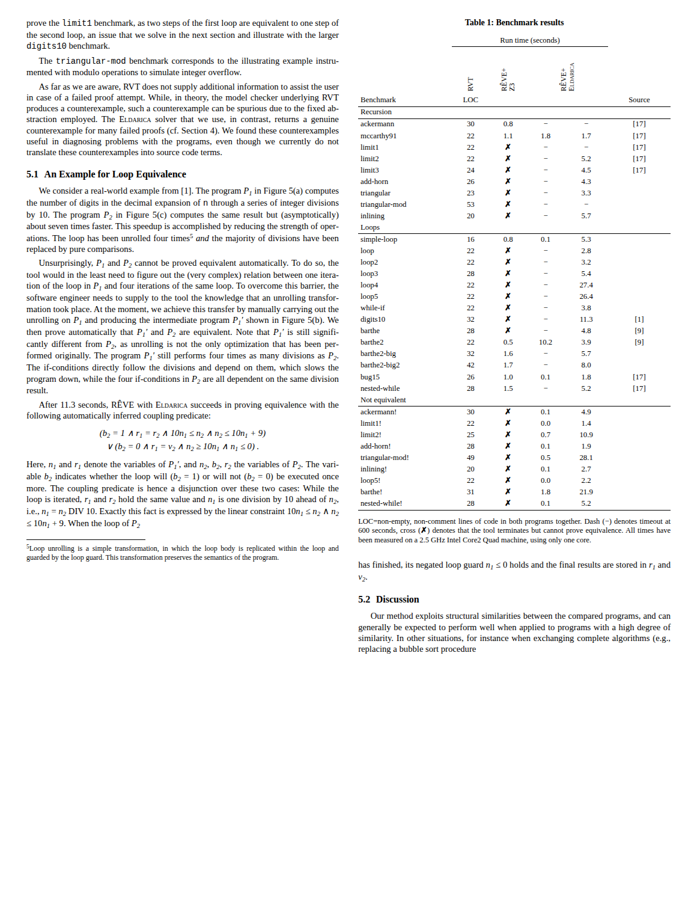prove the limit1 benchmark, as two steps of the first loop are equivalent to one step of the second loop, an issue that we solve in the next section and illustrate with the larger digits10 benchmark.
The triangular-mod benchmark corresponds to the illustrating example instrumented with modulo operations to simulate integer overflow.
As far as we are aware, RVT does not supply additional information to assist the user in case of a failed proof attempt. While, in theory, the model checker underlying RVT produces a counterexample, such a counterexample can be spurious due to the fixed abstraction employed. The Eldarica solver that we use, in contrast, returns a genuine counterexample for many failed proofs (cf. Section 4). We found these counterexamples useful in diagnosing problems with the programs, even though we currently do not translate these counterexamples into source code terms.
5.1 An Example for Loop Equivalence
We consider a real-world example from [1]. The program P1 in Figure 5(a) computes the number of digits in the decimal expansion of n through a series of integer divisions by 10. The program P2 in Figure 5(c) computes the same result but (asymptotically) about seven times faster. This speedup is accomplished by reducing the strength of operations. The loop has been unrolled four times5 and the majority of divisions have been replaced by pure comparisons.
Unsurprisingly, P1 and P2 cannot be proved equivalent automatically. To do so, the tool would in the least need to figure out the (very complex) relation between one iteration of the loop in P1 and four iterations of the same loop. To overcome this barrier, the software engineer needs to supply to the tool the knowledge that an unrolling transformation took place. At the moment, we achieve this transfer by manually carrying out the unrolling on P1 and producing the intermediate program P1′ shown in Figure 5(b). We then prove automatically that P1′ and P2 are equivalent. Note that P1′ is still significantly different from P2, as unrolling is not the only optimization that has been performed originally. The program P1′ still performs four times as many divisions as P2. The if-conditions directly follow the divisions and depend on them, which slows the program down, while the four if-conditions in P2 are all dependent on the same division result.
After 11.3 seconds, RÊVE with Eldarica succeeds in proving equivalence with the following automatically inferred coupling predicate:
(b2 = 1 ∧ r1 = r2 ∧ 10n1 ≤ n2 ∧ n2 ≤ 10n1 + 9) ∨ (b2 = 0 ∧ r1 = v2 ∧ n2 ≥ 10n1 ∧ n1 ≤ 0) .
Here, n1 and r1 denote the variables of P1′, and n2, b2, r2 the variables of P2. The variable b2 indicates whether the loop will (b2 = 1) or will not (b2 = 0) be executed once more. The coupling predicate is hence a disjunction over these two cases: While the loop is iterated, r1 and r2 hold the same value and n1 is one division by 10 ahead of n2, i.e., n1 = n2 DIV 10. Exactly this fact is expressed by the linear constraint 10n1 ≤ n2 ∧ n2 ≤ 10n1 + 9. When the loop of P2
5Loop unrolling is a simple transformation, in which the loop body is replicated within the loop and guarded by the loop guard. This transformation preserves the semantics of the program.
Table 1: Benchmark results
| | Run time (seconds) | |
| | RVT | RÊVE+ Z3 | RÊVE+ Eldarica | |
| Benchmark | LOC | | | | Source |
| Recursion |
| ackermann | 30 | 0.8 | − | − | [17] |
| mccarthy91 | 22 | 1.1 | 1.8 | 1.7 | [17] |
| limit1 | 22 | ✗ | − | − | [17] |
| limit2 | 22 | ✗ | − | 5.2 | [17] |
| limit3 | 24 | ✗ | − | 4.5 | [17] |
| add-horn | 26 | ✗ | − | 4.3 | |
| triangular | 23 | ✗ | − | 3.3 | |
| triangular-mod | 53 | ✗ | − | − | |
| inlining | 20 | ✗ | − | 5.7 | |
| Loops |
| simple-loop | 16 | 0.8 | 0.1 | 5.3 | |
| loop | 22 | ✗ | − | 2.8 | |
| loop2 | 22 | ✗ | − | 3.2 | |
| loop3 | 28 | ✗ | − | 5.4 | |
| loop4 | 22 | ✗ | − | 27.4 | |
| loop5 | 22 | ✗ | − | 26.4 | |
| while-if | 22 | ✗ | − | 3.8 | |
| digits10 | 32 | ✗ | − | 11.3 | [1] |
| barthe | 28 | ✗ | − | 4.8 | [9] |
| barthe2 | 22 | 0.5 | 10.2 | 3.9 | [9] |
| barthe2-big | 32 | 1.6 | − | 5.7 | |
| barthe2-big2 | 42 | 1.7 | − | 8.0 | |
| bug15 | 26 | 1.0 | 0.1 | 1.8 | [17] |
| nested-while | 28 | 1.5 | − | 5.2 | [17] |
| Not equivalent |
| ackermann! | 30 | ✗ | 0.1 | 4.9 | |
| limit1! | 22 | ✗ | 0.0 | 1.4 | |
| limit2! | 25 | ✗ | 0.7 | 10.9 | |
| add-horn! | 28 | ✗ | 0.1 | 1.9 | |
| triangular-mod! | 49 | ✗ | 0.5 | 28.1 | |
| inlining! | 20 | ✗ | 0.1 | 2.7 | |
| loop5! | 22 | ✗ | 0.0 | 2.2 | |
| barthe! | 31 | ✗ | 1.8 | 21.9 | |
| nested-while! | 28 | ✗ | 0.1 | 5.2 | |
LOC=non-empty, non-comment lines of code in both programs together. Dash (−) denotes timeout at 600 seconds, cross (✗) denotes that the tool terminates but cannot prove equivalence. All times have been measured on a 2.5 GHz Intel Core2 Quad machine, using only one core.
has finished, its negated loop guard n1 ≤ 0 holds and the final results are stored in r1 and v2.
5.2 Discussion
Our method exploits structural similarities between the compared programs, and can generally be expected to perform well when applied to programs with a high degree of similarity. In other situations, for instance when exchanging complete algorithms (e.g., replacing a bubble sort procedure